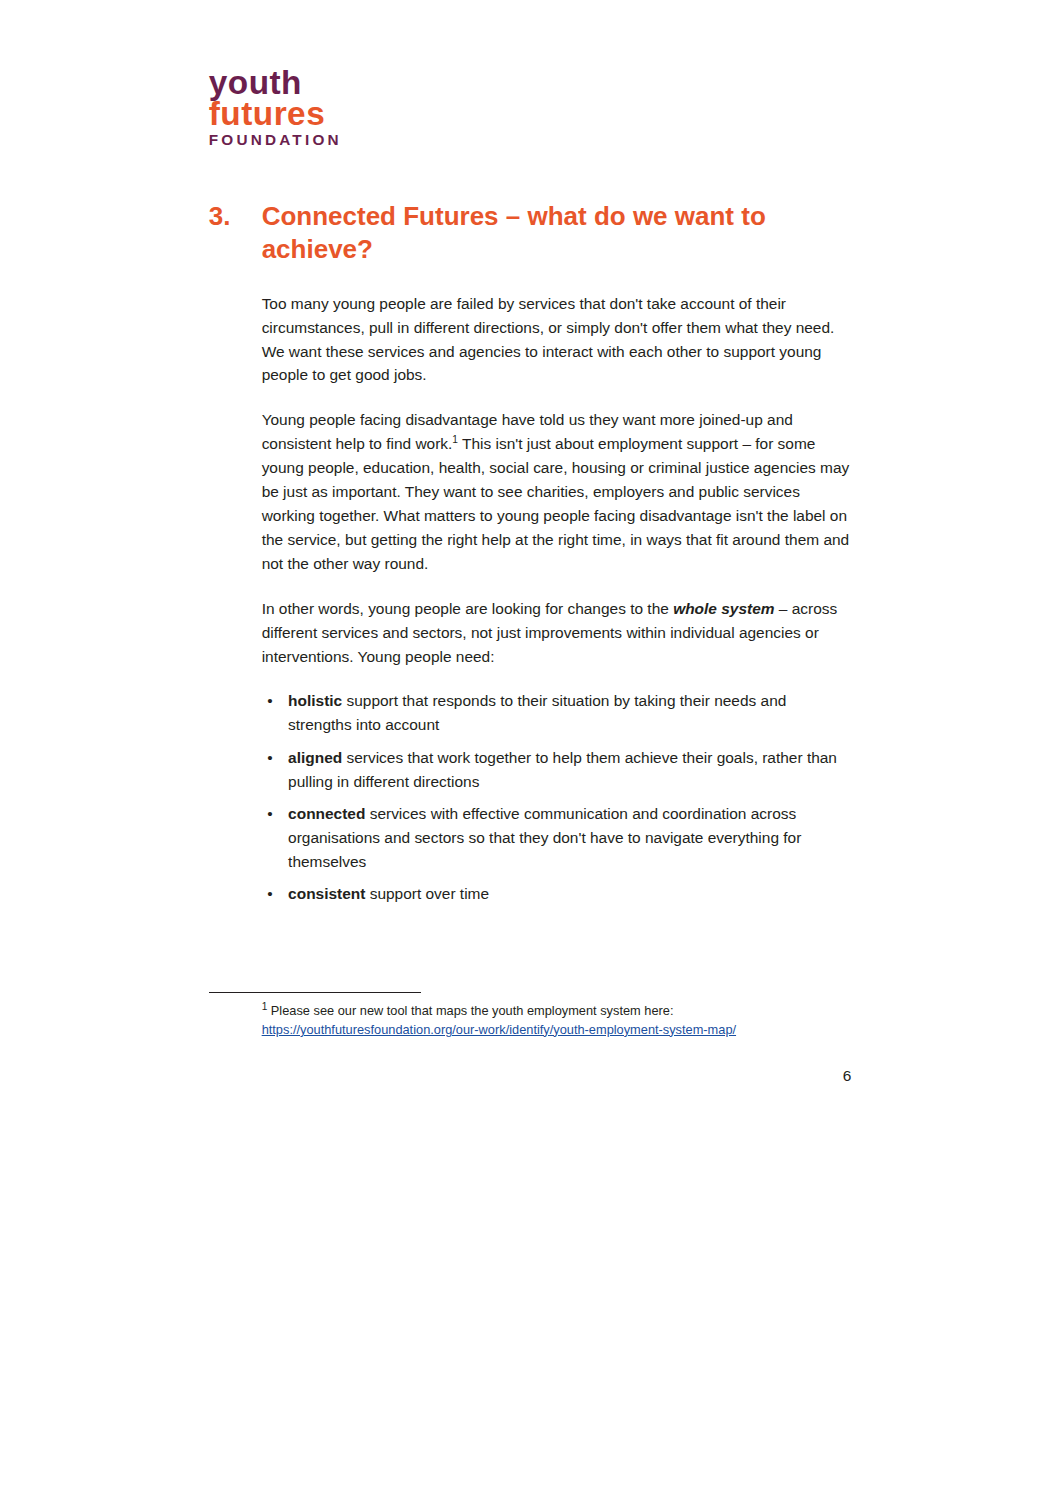youth futures FOUNDATION
3. Connected Futures – what do we want to achieve?
Too many young people are failed by services that don't take account of their circumstances, pull in different directions, or simply don't offer them what they need. We want these services and agencies to interact with each other to support young people to get good jobs.
Young people facing disadvantage have told us they want more joined-up and consistent help to find work.1 This isn't just about employment support – for some young people, education, health, social care, housing or criminal justice agencies may be just as important. They want to see charities, employers and public services working together. What matters to young people facing disadvantage isn't the label on the service, but getting the right help at the right time, in ways that fit around them and not the other way round.
In other words, young people are looking for changes to the whole system – across different services and sectors, not just improvements within individual agencies or interventions. Young people need:
holistic support that responds to their situation by taking their needs and strengths into account
aligned services that work together to help them achieve their goals, rather than pulling in different directions
connected services with effective communication and coordination across organisations and sectors so that they don't have to navigate everything for themselves
consistent support over time
1 Please see our new tool that maps the youth employment system here:
https://youthfuturesfoundation.org/our-work/identify/youth-employment-system-map/
6